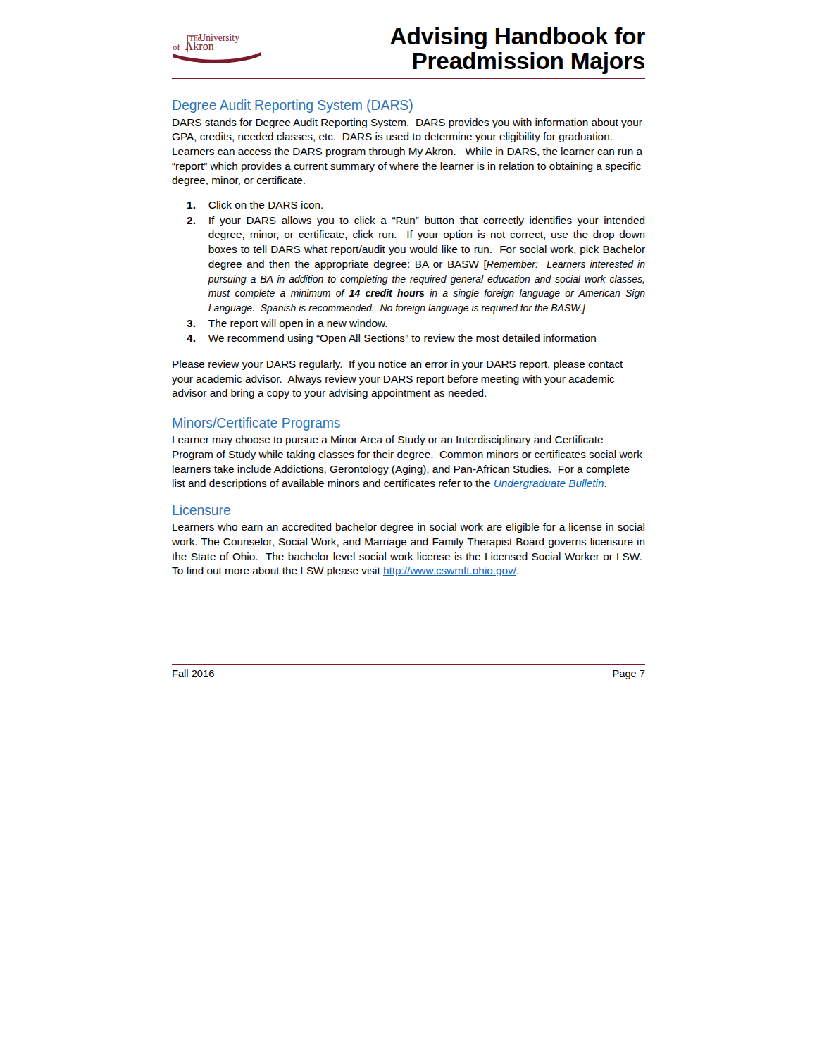The of Akron University
Advising Handbook for Preadmission Majors
Degree Audit Reporting System (DARS)
DARS stands for Degree Audit Reporting System. DARS provides you with information about your GPA, credits, needed classes, etc. DARS is used to determine your eligibility for graduation. Learners can access the DARS program through My Akron. While in DARS, the learner can run a “report” which provides a current summary of where the learner is in relation to obtaining a specific degree, minor, or certificate.
Click on the DARS icon.
If your DARS allows you to click a “Run” button that correctly identifies your intended degree, minor, or certificate, click run. If your option is not correct, use the drop down boxes to tell DARS what report/audit you would like to run. For social work, pick Bachelor degree and then the appropriate degree: BA or BASW [Remember: Learners interested in pursuing a BA in addition to completing the required general education and social work classes, must complete a minimum of 14 credit hours in a single foreign language or American Sign Language. Spanish is recommended. No foreign language is required for the BASW.]
The report will open in a new window.
We recommend using “Open All Sections” to review the most detailed information
Please review your DARS regularly. If you notice an error in your DARS report, please contact your academic advisor. Always review your DARS report before meeting with your academic advisor and bring a copy to your advising appointment as needed.
Minors/Certificate Programs
Learner may choose to pursue a Minor Area of Study or an Interdisciplinary and Certificate Program of Study while taking classes for their degree. Common minors or certificates social work learners take include Addictions, Gerontology (Aging), and Pan-African Studies. For a complete list and descriptions of available minors and certificates refer to the Undergraduate Bulletin.
Licensure
Learners who earn an accredited bachelor degree in social work are eligible for a license in social work. The Counselor, Social Work, and Marriage and Family Therapist Board governs licensure in the State of Ohio. The bachelor level social work license is the Licensed Social Worker or LSW. To find out more about the LSW please visit http://www.cswmft.ohio.gov/.
Fall 2016 Page 7